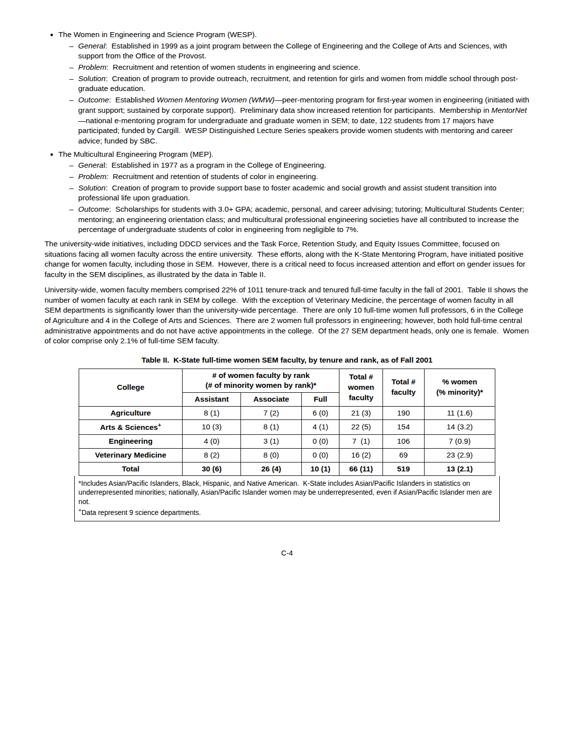The Women in Engineering and Science Program (WESP).
General: Established in 1999 as a joint program between the College of Engineering and the College of Arts and Sciences, with support from the Office of the Provost.
Problem: Recruitment and retention of women students in engineering and science.
Solution: Creation of program to provide outreach, recruitment, and retention for girls and women from middle school through post-graduate education.
Outcome: Established Women Mentoring Women (WMW)—peer-mentoring program for first-year women in engineering (initiated with grant support; sustained by corporate support). Preliminary data show increased retention for participants. Membership in MentorNet—national e-mentoring program for undergraduate and graduate women in SEM; to date, 122 students from 17 majors have participated; funded by Cargill. WESP Distinguished Lecture Series speakers provide women students with mentoring and career advice; funded by SBC.
The Multicultural Engineering Program (MEP).
General: Established in 1977 as a program in the College of Engineering.
Problem: Recruitment and retention of students of color in engineering.
Solution: Creation of program to provide support base to foster academic and social growth and assist student transition into professional life upon graduation.
Outcome: Scholarships for students with 3.0+ GPA; academic, personal, and career advising; tutoring; Multicultural Students Center; mentoring; an engineering orientation class; and multicultural professional engineering societies have all contributed to increase the percentage of undergraduate students of color in engineering from negligible to 7%.
The university-wide initiatives, including DDCD services and the Task Force, Retention Study, and Equity Issues Committee, focused on situations facing all women faculty across the entire university. These efforts, along with the K-State Mentoring Program, have initiated positive change for women faculty, including those in SEM. However, there is a critical need to focus increased attention and effort on gender issues for faculty in the SEM disciplines, as illustrated by the data in Table II.
University-wide, women faculty members comprised 22% of 1011 tenure-track and tenured full-time faculty in the fall of 2001. Table II shows the number of women faculty at each rank in SEM by college. With the exception of Veterinary Medicine, the percentage of women faculty in all SEM departments is significantly lower than the university-wide percentage. There are only 10 full-time women full professors, 6 in the College of Agriculture and 4 in the College of Arts and Sciences. There are 2 women full professors in engineering; however, both hold full-time central administrative appointments and do not have active appointments in the college. Of the 27 SEM department heads, only one is female. Women of color comprise only 2.1% of full-time SEM faculty.
Table II. K-State full-time women SEM faculty, by tenure and rank, as of Fall 2001
| College | # of women faculty by rank (# of minority women by rank)* | Total # women faculty | Total # faculty | % women (% minority)* |
| --- | --- | --- | --- | --- |
| Assistant | Associate | Full |
| Agriculture | 8 (1) | 7 (2) | 6 (0) | 21 (3) | 190 | 11 (1.6) |
| Arts & Sciences + | 10 (3) | 8 (1) | 4 (1) | 22 (5) | 154 | 14 (3.2) |
| Engineering | 4 (0) | 3 (1) | 0 (0) | 7 (1) | 106 | 7 (0.9) |
| Veterinary Medicine | 8 (2) | 8 (0) | 0 (0) | 16 (2) | 69 | 23 (2.9) |
| Total | 30 (6) | 26 (4) | 10 (1) | 66 (11) | 519 | 13 (2.1) |
*Includes Asian/Pacific Islanders, Black, Hispanic, and Native American. K-State includes Asian/Pacific Islanders in statistics on underrepresented minorities; nationally, Asian/Pacific Islander women may be underrepresented, even if Asian/Pacific Islander men are not.
+Data represent 9 science departments.
C-4